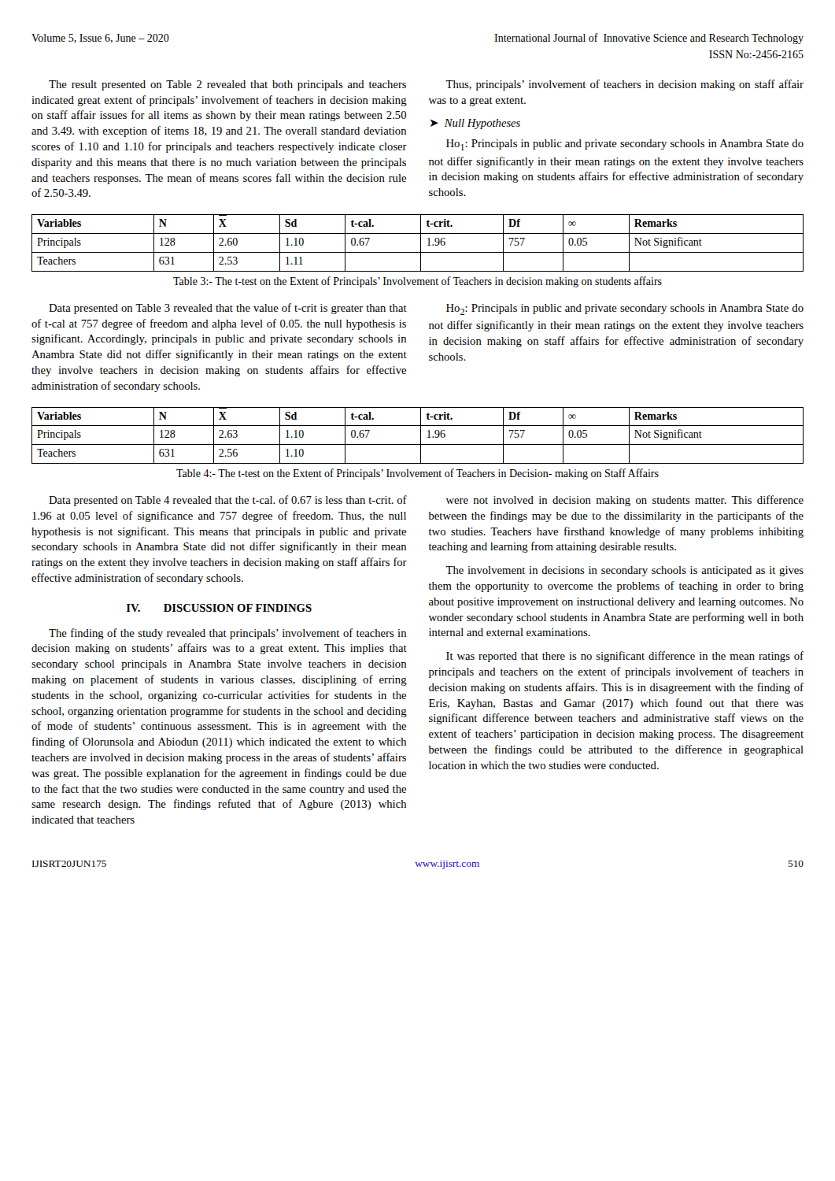Volume 5, Issue 6, June – 2020
International Journal of Innovative Science and Research Technology
ISSN No:-2456-2165
The result presented on Table 2 revealed that both principals and teachers indicated great extent of principals’ involvement of teachers in decision making on staff affair issues for all items as shown by their mean ratings between 2.50 and 3.49. with exception of items 18, 19 and 21. The overall standard deviation scores of 1.10 and 1.10 for principals and teachers respectively indicate closer disparity and this means that there is no much variation between the principals and teachers responses. The mean of means scores fall within the decision rule of 2.50-3.49.
Thus, principals’ involvement of teachers in decision making on staff affair was to a great extent.
➤ Null Hypotheses
Ho1: Principals in public and private secondary schools in Anambra State do not differ significantly in their mean ratings on the extent they involve teachers in decision making on students affairs for effective administration of secondary schools.
| Variables | N | X | Sd | t-cal. | t-crit. | Df | ∞ | Remarks |
| --- | --- | --- | --- | --- | --- | --- | --- | --- |
| Principals | 128 | 2.60 | 1.10 | 0.67 | 1.96 | 757 | 0.05 | Not Significant |
| Teachers | 631 | 2.53 | 1.11 | | | | | |
Table 3:- The t-test on the Extent of Principals’ Involvement of Teachers in decision making on students affairs
Data presented on Table 3 revealed that the value of t-crit is greater than that of t-cal at 757 degree of freedom and alpha level of 0.05. the null hypothesis is significant. Accordingly, principals in public and private secondary schools in Anambra State did not differ significantly in their mean ratings on the extent they involve teachers in decision making on students affairs for effective administration of secondary schools.
Ho2: Principals in public and private secondary schools in Anambra State do not differ significantly in their mean ratings on the extent they involve teachers in decision making on staff affairs for effective administration of secondary schools.
| Variables | N | X | Sd | t-cal. | t-crit. | Df | ∞ | Remarks |
| --- | --- | --- | --- | --- | --- | --- | --- | --- |
| Principals | 128 | 2.63 | 1.10 | 0.67 | 1.96 | 757 | 0.05 | Not Significant |
| Teachers | 631 | 2.56 | 1.10 | | | | | |
Table 4:- The t-test on the Extent of Principals’ Involvement of Teachers in Decision- making on Staff Affairs
Data presented on Table 4 revealed that the t-cal. of 0.67 is less than t-crit. of 1.96 at 0.05 level of significance and 757 degree of freedom. Thus, the null hypothesis is not significant. This means that principals in public and private secondary schools in Anambra State did not differ significantly in their mean ratings on the extent they involve teachers in decision making on staff affairs for effective administration of secondary schools.
IV. DISCUSSION OF FINDINGS
The finding of the study revealed that principals’ involvement of teachers in decision making on students’ affairs was to a great extent. This implies that secondary school principals in Anambra State involve teachers in decision making on placement of students in various classes, disciplining of erring students in the school, organizing co-curricular activities for students in the school, organzing orientation programme for students in the school and deciding of mode of students’ continuous assessment. This is in agreement with the finding of Olorunsola and Abiodun (2011) which indicated the extent to which teachers are involved in decision making process in the areas of students’ affairs was great. The possible explanation for the agreement in findings could be due to the fact that the two studies were conducted in the same country and used the same research design. The findings refuted that of Agbure (2013) which indicated that teachers
were not involved in decision making on students matter. This difference between the findings may be due to the dissimilarity in the participants of the two studies. Teachers have firsthand knowledge of many problems inhibiting teaching and learning from attaining desirable results.
The involvement in decisions in secondary schools is anticipated as it gives them the opportunity to overcome the problems of teaching in order to bring about positive improvement on instructional delivery and learning outcomes. No wonder secondary school students in Anambra State are performing well in both internal and external examinations.
It was reported that there is no significant difference in the mean ratings of principals and teachers on the extent of principals involvement of teachers in decision making on students affairs. This is in disagreement with the finding of Eris, Kayhan, Bastas and Gamar (2017) which found out that there was significant difference between teachers and administrative staff views on the extent of teachers’ participation in decision making process. The disagreement between the findings could be attributed to the difference in geographical location in which the two studies were conducted.
IJISRT20JUN175
www.ijisrt.com
510